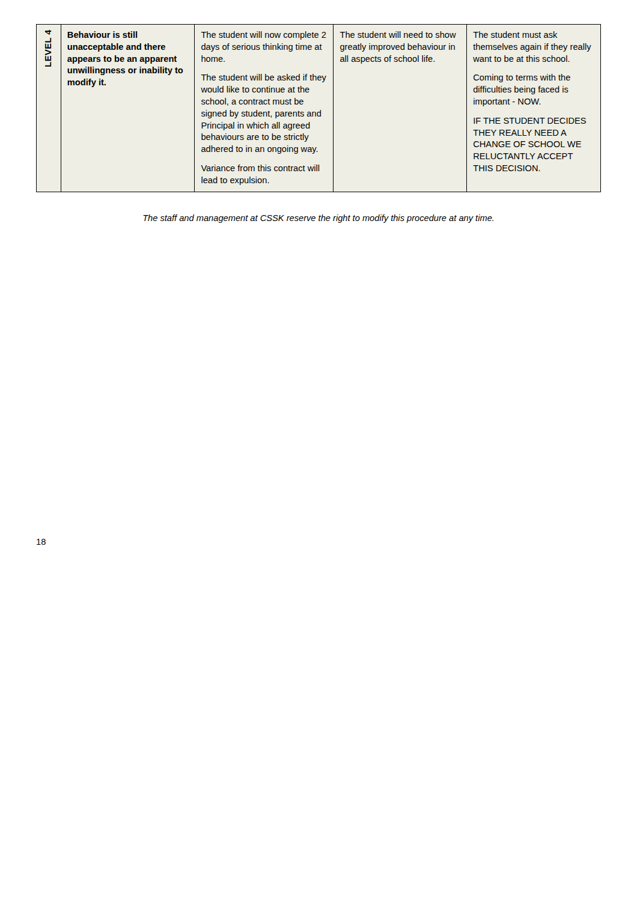| LEVEL 4 | Behaviour is still unacceptable and there appears to be an apparent unwillingness or inability to modify it. | The student will now complete 2 days of serious thinking time at home. The student will be asked if they would like to continue at the school, a contract must be signed by student, parents and Principal in which all agreed behaviours are to be strictly adhered to in an ongoing way. Variance from this contract will lead to expulsion. | The student will need to show greatly improved behaviour in all aspects of school life. | The student must ask themselves again if they really want to be at this school. Coming to terms with the difficulties being faced is important - NOW. IF THE STUDENT DECIDES THEY REALLY NEED A CHANGE OF SCHOOL WE RELUCTANTLY ACCEPT THIS DECISION. |
The staff and management at CSSK reserve the right to modify this procedure at any time.
18